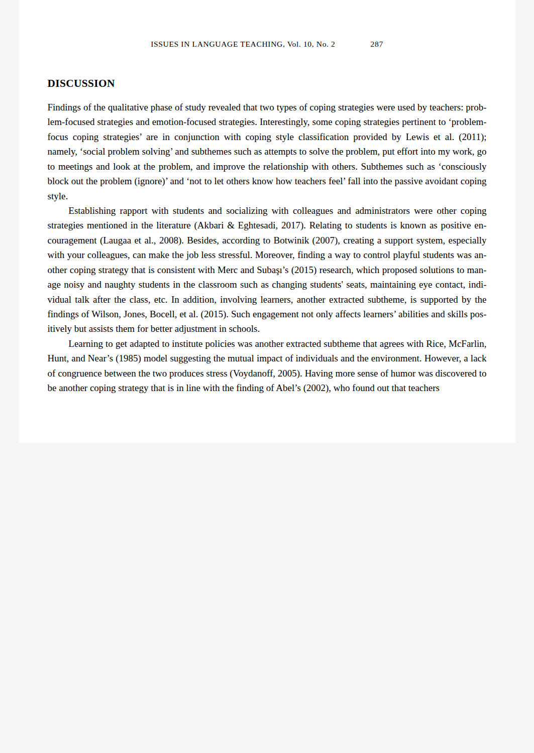ISSUES IN LANGUAGE TEACHING, Vol. 10, No. 2 287
DISCUSSION
Findings of the qualitative phase of study revealed that two types of coping strategies were used by teachers: problem-focused strategies and emotion-focused strategies. Interestingly, some coping strategies pertinent to ‘problem-focus coping strategies’ are in conjunction with coping style classification provided by Lewis et al. (2011); namely, ‘social problem solving’ and subthemes such as attempts to solve the problem, put effort into my work, go to meetings and look at the problem, and improve the relationship with others. Subthemes such as ‘consciously block out the problem (ignore)’ and ‘not to let others know how teachers feel’ fall into the passive avoidant coping style.
Establishing rapport with students and socializing with colleagues and administrators were other coping strategies mentioned in the literature (Akbari & Eghtesadi, 2017). Relating to students is known as positive encouragement (Laugaa et al., 2008). Besides, according to Botwinik (2007), creating a support system, especially with your colleagues, can make the job less stressful. Moreover, finding a way to control playful students was another coping strategy that is consistent with Merc and Subaşı’s (2015) research, which proposed solutions to manage noisy and naughty students in the classroom such as changing students' seats, maintaining eye contact, individual talk after the class, etc. In addition, involving learners, another extracted subtheme, is supported by the findings of Wilson, Jones, Bocell, et al. (2015). Such engagement not only affects learners’ abilities and skills positively but assists them for better adjustment in schools.
Learning to get adapted to institute policies was another extracted subtheme that agrees with Rice, McFarlin, Hunt, and Near’s (1985) model suggesting the mutual impact of individuals and the environment. However, a lack of congruence between the two produces stress (Voydanoff, 2005). Having more sense of humor was discovered to be another coping strategy that is in line with the finding of Abel’s (2002), who found out that teachers